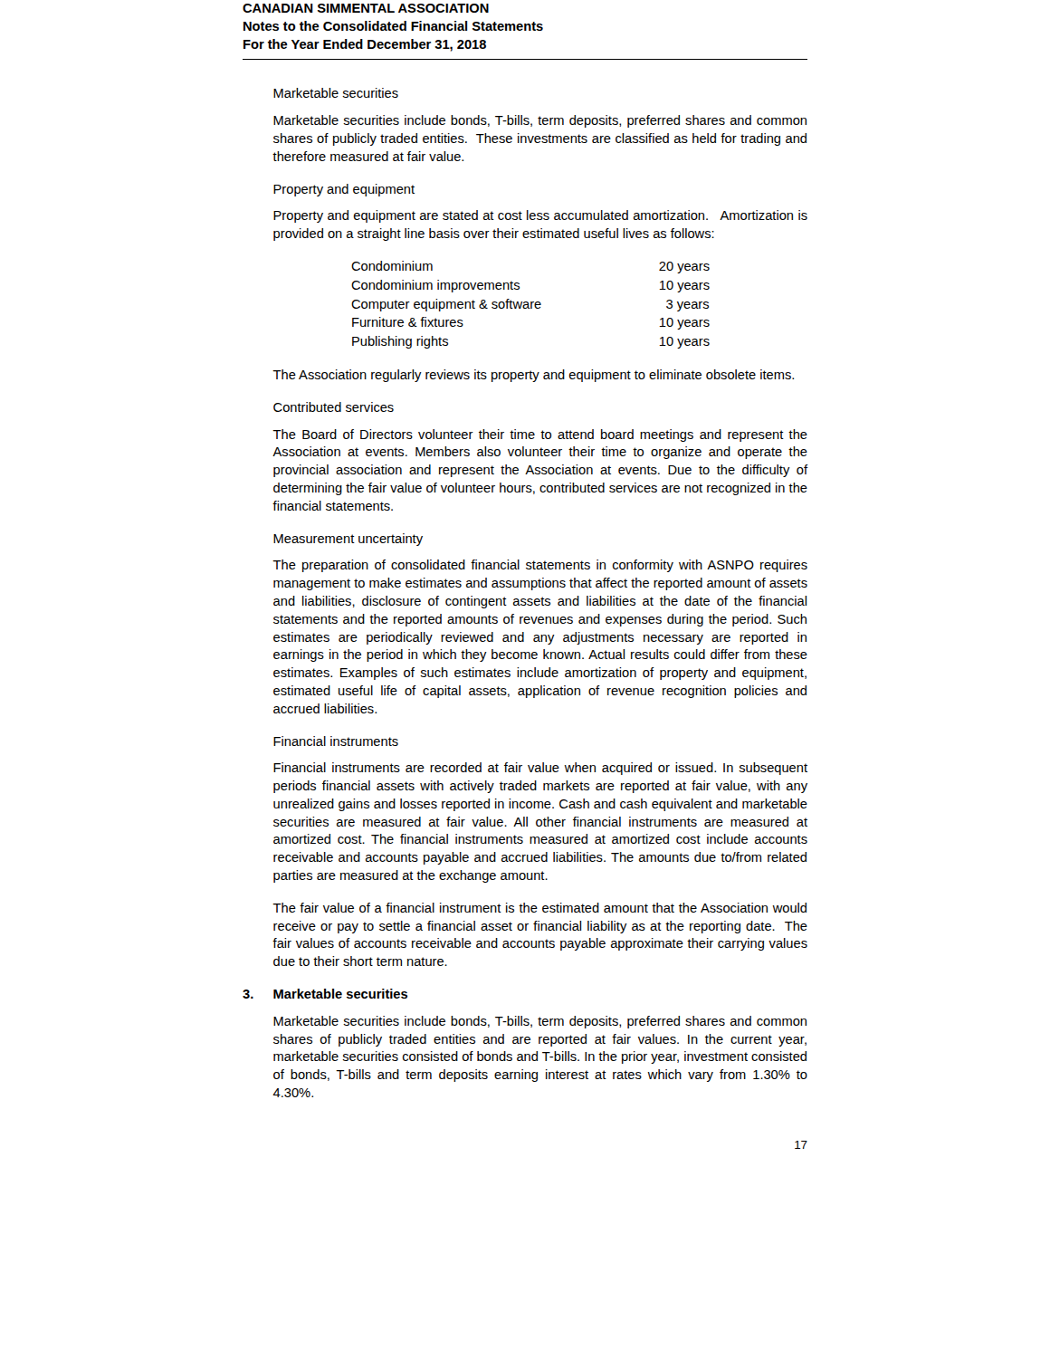CANADIAN SIMMENTAL ASSOCIATION
Notes to the Consolidated Financial Statements
For the Year Ended December 31, 2018
Marketable securities
Marketable securities include bonds, T-bills, term deposits, preferred shares and common shares of publicly traded entities. These investments are classified as held for trading and therefore measured at fair value.
Property and equipment
Property and equipment are stated at cost less accumulated amortization. Amortization is provided on a straight line basis over their estimated useful lives as follows:
| Condominium | 20 years |
| Condominium improvements | 10 years |
| Computer equipment & software | 3 years |
| Furniture & fixtures | 10 years |
| Publishing rights | 10 years |
The Association regularly reviews its property and equipment to eliminate obsolete items.
Contributed services
The Board of Directors volunteer their time to attend board meetings and represent the Association at events. Members also volunteer their time to organize and operate the provincial association and represent the Association at events. Due to the difficulty of determining the fair value of volunteer hours, contributed services are not recognized in the financial statements.
Measurement uncertainty
The preparation of consolidated financial statements in conformity with ASNPO requires management to make estimates and assumptions that affect the reported amount of assets and liabilities, disclosure of contingent assets and liabilities at the date of the financial statements and the reported amounts of revenues and expenses during the period. Such estimates are periodically reviewed and any adjustments necessary are reported in earnings in the period in which they become known. Actual results could differ from these estimates. Examples of such estimates include amortization of property and equipment, estimated useful life of capital assets, application of revenue recognition policies and accrued liabilities.
Financial instruments
Financial instruments are recorded at fair value when acquired or issued. In subsequent periods financial assets with actively traded markets are reported at fair value, with any unrealized gains and losses reported in income. Cash and cash equivalent and marketable securities are measured at fair value. All other financial instruments are measured at amortized cost. The financial instruments measured at amortized cost include accounts receivable and accounts payable and accrued liabilities. The amounts due to/from related parties are measured at the exchange amount.
The fair value of a financial instrument is the estimated amount that the Association would receive or pay to settle a financial asset or financial liability as at the reporting date. The fair values of accounts receivable and accounts payable approximate their carrying values due to their short term nature.
3. Marketable securities
Marketable securities include bonds, T-bills, term deposits, preferred shares and common shares of publicly traded entities and are reported at fair values. In the current year, marketable securities consisted of bonds and T-bills. In the prior year, investment consisted of bonds, T-bills and term deposits earning interest at rates which vary from 1.30% to 4.30%.
17